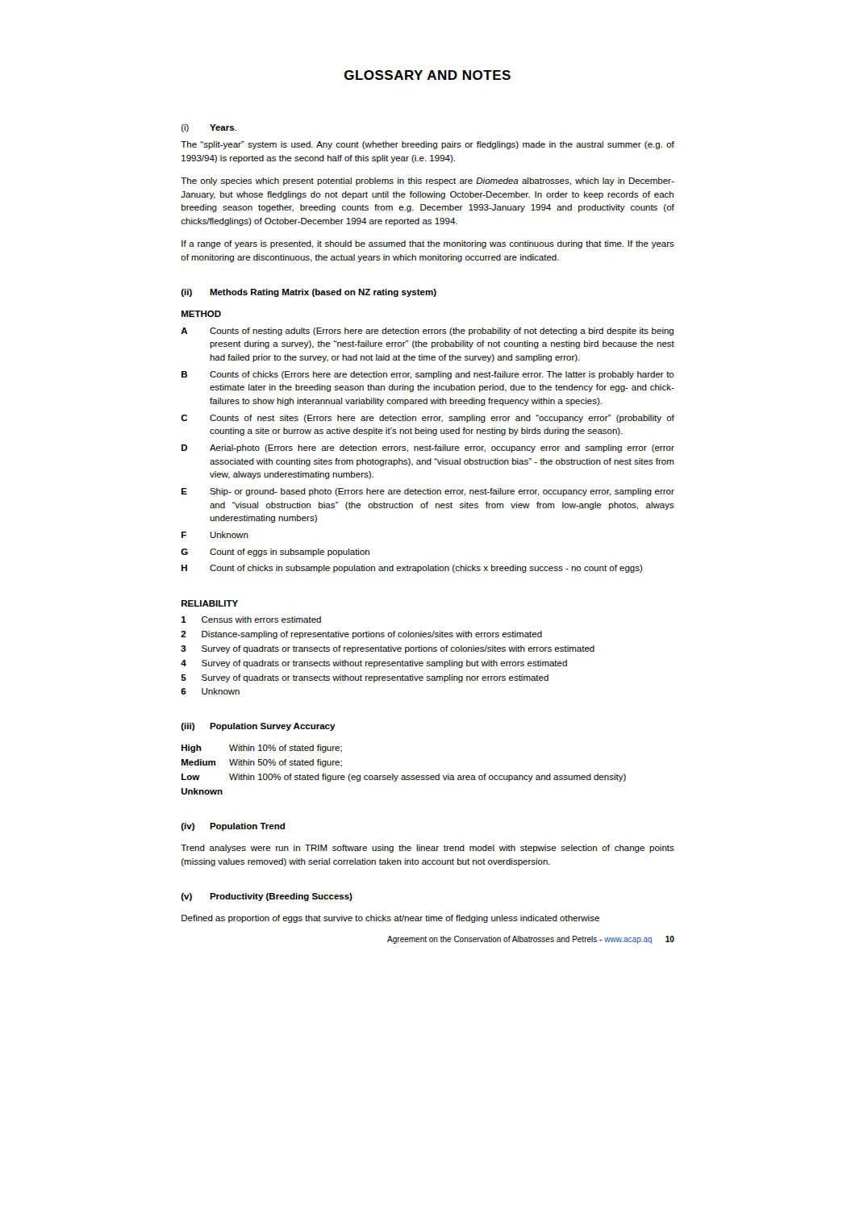GLOSSARY AND NOTES
(i) Years.
The “split-year” system is used. Any count (whether breeding pairs or fledglings) made in the austral summer (e.g. of 1993/94) is reported as the second half of this split year (i.e. 1994).
The only species which present potential problems in this respect are Diomedea albatrosses, which lay in December-January, but whose fledglings do not depart until the following October-December. In order to keep records of each breeding season together, breeding counts from e.g. December 1993-January 1994 and productivity counts (of chicks/fledglings) of October-December 1994 are reported as 1994.
If a range of years is presented, it should be assumed that the monitoring was continuous during that time. If the years of monitoring are discontinuous, the actual years in which monitoring occurred are indicated.
(ii) Methods Rating Matrix (based on NZ rating system)
METHOD
ACounts of nesting adults (Errors here are detection errors (the probability of not detecting a bird despite its being present during a survey), the “nest-failure error” (the probability of not counting a nesting bird because the nest had failed prior to the survey, or had not laid at the time of the survey) and sampling error).
BCounts of chicks (Errors here are detection error, sampling and nest-failure error. The latter is probably harder to estimate later in the breeding season than during the incubation period, due to the tendency for egg- and chick-failures to show high interannual variability compared with breeding frequency within a species).
CCounts of nest sites (Errors here are detection error, sampling error and “occupancy error” (probability of counting a site or burrow as active despite it’s not being used for nesting by birds during the season).
DAerial-photo (Errors here are detection errors, nest-failure error, occupancy error and sampling error (error associated with counting sites from photographs), and “visual obstruction bias” - the obstruction of nest sites from view, always underestimating numbers).
EShip- or ground- based photo (Errors here are detection error, nest-failure error, occupancy error, sampling error and “visual obstruction bias” (the obstruction of nest sites from view from low-angle photos, always underestimating numbers)
FUnknown
GCount of eggs in subsample population
HCount of chicks in subsample population and extrapolation (chicks x breeding success - no count of eggs)
RELIABILITY
1 Census with errors estimated
2 Distance-sampling of representative portions of colonies/sites with errors estimated
3 Survey of quadrats or transects of representative portions of colonies/sites with errors estimated
4 Survey of quadrats or transects without representative sampling but with errors estimated
5 Survey of quadrats or transects without representative sampling nor errors estimated
6 Unknown
(iii) Population Survey Accuracy
High Within 10% of stated figure;
Medium Within 50% of stated figure;
Low Within 100% of stated figure (eg coarsely assessed via area of occupancy and assumed density)
Unknown
(iv) Population Trend
Trend analyses were run in TRIM software using the linear trend model with stepwise selection of change points (missing values removed) with serial correlation taken into account but not overdispersion.
(v) Productivity (Breeding Success)
Defined as proportion of eggs that survive to chicks at/near time of fledging unless indicated otherwise
Agreement on the Conservation of Albatrosses and Petrels - www.acap.aq 10